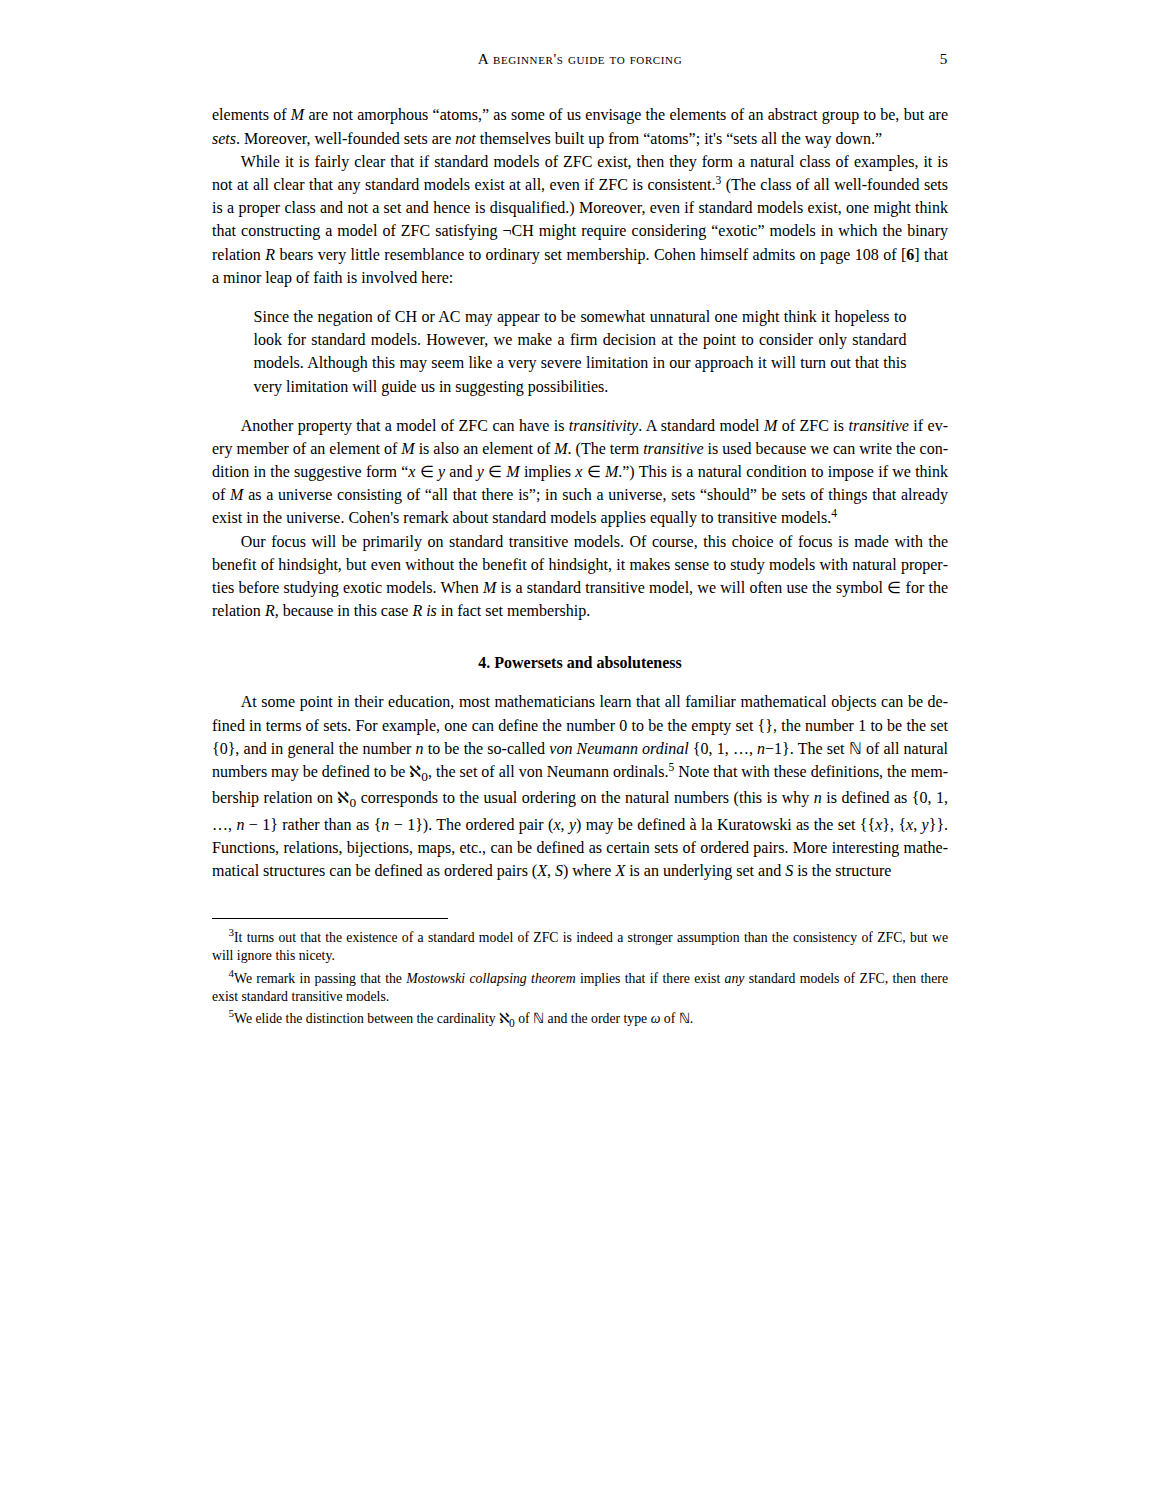A beginner's guide to forcing 5
elements of M are not amorphous “atoms,” as some of us envisage the elements of an abstract group to be, but are sets. Moreover, well-founded sets are not themselves built up from “atoms”; it's “sets all the way down.”
While it is fairly clear that if standard models of ZFC exist, then they form a natural class of examples, it is not at all clear that any standard models exist at all, even if ZFC is consistent.3 (The class of all well-founded sets is a proper class and not a set and hence is disqualified.) Moreover, even if standard models exist, one might think that constructing a model of ZFC satisfying ¬CH might require considering “exotic” models in which the binary relation R bears very little resemblance to ordinary set membership. Cohen himself admits on page 108 of [6] that a minor leap of faith is involved here:
Since the negation of CH or AC may appear to be somewhat unnatural one might think it hopeless to look for standard models. However, we make a firm decision at the point to consider only standard models. Although this may seem like a very severe limitation in our approach it will turn out that this very limitation will guide us in suggesting possibilities.
Another property that a model of ZFC can have is transitivity. A standard model M of ZFC is transitive if every member of an element of M is also an element of M. (The term transitive is used because we can write the condition in the suggestive form “x ∈ y and y ∈ M implies x ∈ M.”) This is a natural condition to impose if we think of M as a universe consisting of “all that there is”; in such a universe, sets “should” be sets of things that already exist in the universe. Cohen's remark about standard models applies equally to transitive models.4
Our focus will be primarily on standard transitive models. Of course, this choice of focus is made with the benefit of hindsight, but even without the benefit of hindsight, it makes sense to study models with natural properties before studying exotic models. When M is a standard transitive model, we will often use the symbol ∈ for the relation R, because in this case R is in fact set membership.
4. Powersets and absoluteness
At some point in their education, most mathematicians learn that all familiar mathematical objects can be defined in terms of sets. For example, one can define the number 0 to be the empty set {}, the number 1 to be the set {0}, and in general the number n to be the so-called von Neumann ordinal {0, 1, …, n−1}. The set ℕ of all natural numbers may be defined to be ℵ0, the set of all von Neumann ordinals.5 Note that with these definitions, the membership relation on ℵ0 corresponds to the usual ordering on the natural numbers (this is why n is defined as {0, 1, …, n − 1} rather than as {n − 1}). The ordered pair (x, y) may be defined à la Kuratowski as the set {{x}, {x, y}}. Functions, relations, bijections, maps, etc., can be defined as certain sets of ordered pairs. More interesting mathematical structures can be defined as ordered pairs (X, S) where X is an underlying set and S is the structure
3It turns out that the existence of a standard model of ZFC is indeed a stronger assumption than the consistency of ZFC, but we will ignore this nicety.
4We remark in passing that the Mostowski collapsing theorem implies that if there exist any standard models of ZFC, then there exist standard transitive models.
5We elide the distinction between the cardinality ℵ0 of ℕ and the order type ω of ℕ.